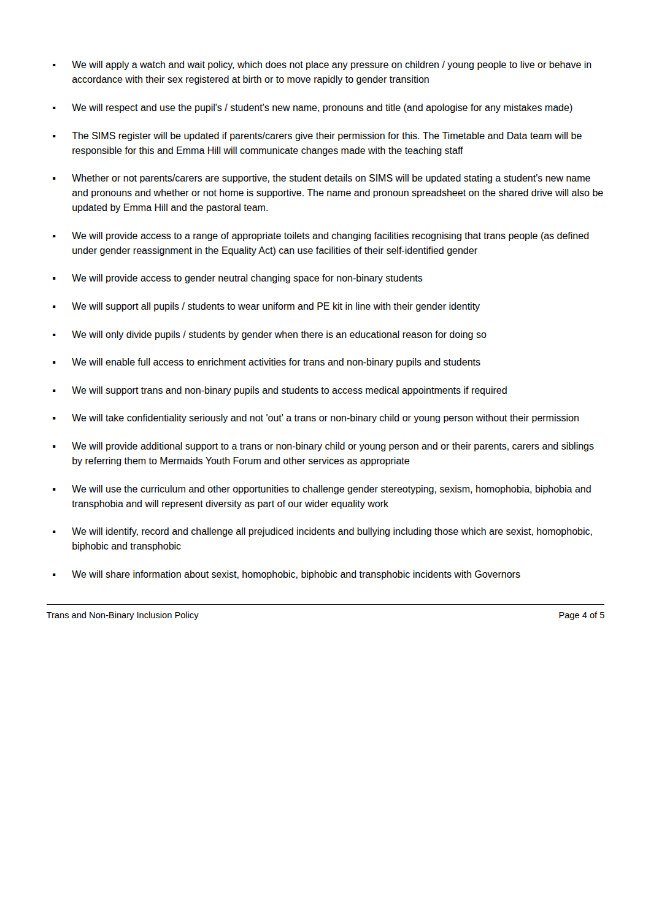We will apply a watch and wait policy, which does not place any pressure on children / young people to live or behave in accordance with their sex registered at birth or to move rapidly to gender transition
We will respect and use the pupil's / student's new name, pronouns and title (and apologise for any mistakes made)
The SIMS register will be updated if parents/carers give their permission for this. The Timetable and Data team will be responsible for this and Emma Hill will communicate changes made with the teaching staff
Whether or not parents/carers are supportive, the student details on SIMS will be updated stating a student's new name and pronouns and whether or not home is supportive. The name and pronoun spreadsheet on the shared drive will also be updated by Emma Hill and the pastoral team.
We will provide access to a range of appropriate toilets and changing facilities recognising that trans people (as defined under gender reassignment in the Equality Act) can use facilities of their self-identified gender
We will provide access to gender neutral changing space for non-binary students
We will support all pupils / students to wear uniform and PE kit in line with their gender identity
We will only divide pupils / students by gender when there is an educational reason for doing so
We will enable full access to enrichment activities for trans and non-binary pupils and students
We will support trans and non-binary pupils and students to access medical appointments if required
We will take confidentiality seriously and not 'out' a trans or non-binary child or young person without their permission
We will provide additional support to a trans or non-binary child or young person and or their parents, carers and siblings by referring them to Mermaids Youth Forum and other services as appropriate
We will use the curriculum and other opportunities to challenge gender stereotyping, sexism, homophobia, biphobia and transphobia and will represent diversity as part of our wider equality work
We will identify, record and challenge all prejudiced incidents and bullying including those which are sexist, homophobic, biphobic and transphobic
We will share information about sexist, homophobic, biphobic and transphobic incidents with Governors
Trans and Non-Binary Inclusion Policy Page 4 of 5